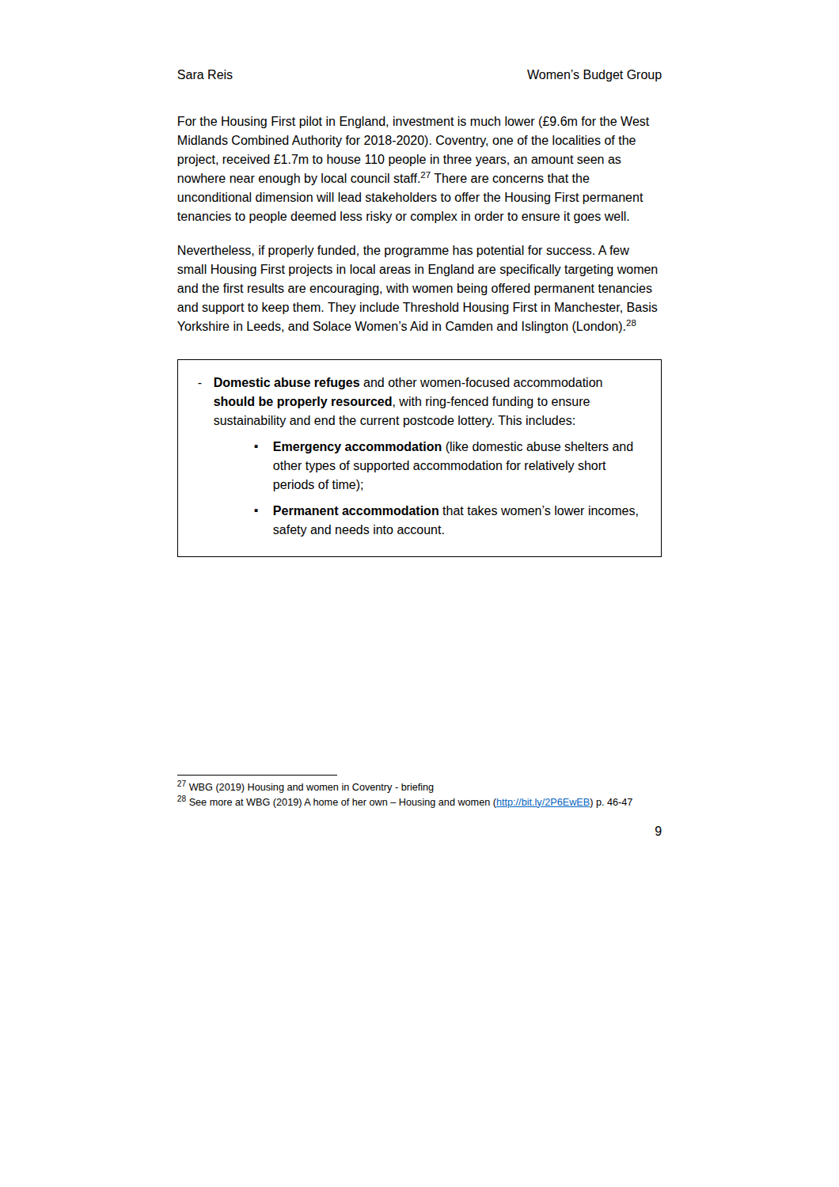Sara Reis Women’s Budget Group
For the Housing First pilot in England, investment is much lower (£9.6m for the West Midlands Combined Authority for 2018-2020). Coventry, one of the localities of the project, received £1.7m to house 110 people in three years, an amount seen as nowhere near enough by local council staff.27 There are concerns that the unconditional dimension will lead stakeholders to offer the Housing First permanent tenancies to people deemed less risky or complex in order to ensure it goes well.
Nevertheless, if properly funded, the programme has potential for success. A few small Housing First projects in local areas in England are specifically targeting women and the first results are encouraging, with women being offered permanent tenancies and support to keep them. They include Threshold Housing First in Manchester, Basis Yorkshire in Leeds, and Solace Women’s Aid in Camden and Islington (London).28
Domestic abuse refuges and other women-focused accommodation should be properly resourced, with ring-fenced funding to ensure sustainability and end the current postcode lottery. This includes:
Emergency accommodation (like domestic abuse shelters and other types of supported accommodation for relatively short periods of time);
Permanent accommodation that takes women’s lower incomes, safety and needs into account.
27 WBG (2019) Housing and women in Coventry - briefing
28 See more at WBG (2019) A home of her own – Housing and women (http://bit.ly/2P6EwEB) p. 46-47
9